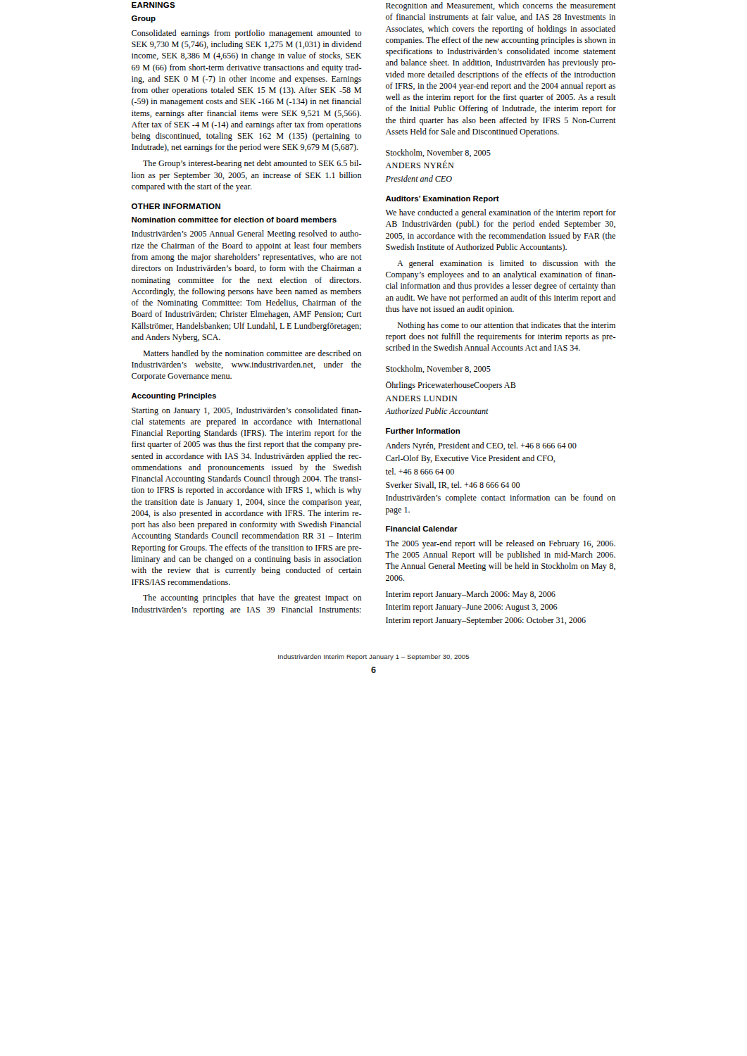Earnings
Group
Consolidated earnings from portfolio management amounted to SEK 9,730 M (5,746), including SEK 1,275 M (1,031) in dividend income, SEK 8,386 M (4,656) in change in value of stocks, SEK 69 M (66) from short-term derivative transactions and equity trading, and SEK 0 M (-7) in other income and expenses. Earnings from other operations totaled SEK 15 M (13). After SEK -58 M (-59) in management costs and SEK -166 M (-134) in net financial items, earnings after financial items were SEK 9,521 M (5,566). After tax of SEK -4 M (-14) and earnings after tax from operations being discontinued, totaling SEK 162 M (135) (pertaining to Indutrade), net earnings for the period were SEK 9,679 M (5,687).
The Group’s interest-bearing net debt amounted to SEK 6.5 billion as per September 30, 2005, an increase of SEK 1.1 billion compared with the start of the year.
Other information
Nomination committee for election of board members
Industrivärden’s 2005 Annual General Meeting resolved to authorize the Chairman of the Board to appoint at least four members from among the major shareholders’ representatives, who are not directors on Industrivärden’s board, to form with the Chairman a nominating committee for the next election of directors. Accordingly, the following persons have been named as members of the Nominating Committee: Tom Hedelius, Chairman of the Board of Industrivärden; Christer Elmehagen, AMF Pension; Curt Källströmer, Handelsbanken; Ulf Lundahl, L E Lundbergföretagen; and Anders Nyberg, SCA.
Matters handled by the nomination committee are described on Industrivärden’s website, www.industrivarden.net, under the Corporate Governance menu.
Accounting Principles
Starting on January 1, 2005, Industrivärden’s consolidated financial statements are prepared in accordance with International Financial Reporting Standards (IFRS). The interim report for the first quarter of 2005 was thus the first report that the company presented in accordance with IAS 34. Industrivärden applied the recommendations and pronouncements issued by the Swedish Financial Accounting Standards Council through 2004. The transition to IFRS is reported in accordance with IFRS 1, which is why the transition date is January 1, 2004, since the comparison year, 2004, is also presented in accordance with IFRS. The interim report has also been prepared in conformity with Swedish Financial Accounting Standards Council recommendation RR 31 – Interim Reporting for Groups. The effects of the transition to IFRS are preliminary and can be changed on a continuing basis in association with the review that is currently being conducted of certain IFRS/IAS recommendations.
The accounting principles that have the greatest impact on Industrivärden’s reporting are IAS 39 Financial Instruments: Recognition and Measurement, which concerns the measurement of financial instruments at fair value, and IAS 28 Investments in Associates, which covers the reporting of holdings in associated companies. The effect of the new accounting principles is shown in specifications to Industrivärden’s consolidated income statement and balance sheet. In addition, Industrivärden has previously provided more detailed descriptions of the effects of the introduction of IFRS, in the 2004 year-end report and the 2004 annual report as well as the interim report for the first quarter of 2005. As a result of the Initial Public Offering of Indutrade, the interim report for the third quarter has also been affected by IFRS 5 Non-Current Assets Held for Sale and Discontinued Operations.
Stockholm, November 8, 2005
anders nyrén
President and CEO
Auditors’ Examination Report
We have conducted a general examination of the interim report for AB Industrivärden (publ.) for the period ended September 30, 2005, in accordance with the recommendation issued by FAR (the Swedish Institute of Authorized Public Accountants).
A general examination is limited to discussion with the Company’s employees and to an analytical examination of financial information and thus provides a lesser degree of certainty than an audit. We have not performed an audit of this interim report and thus have not issued an audit opinion.
Nothing has come to our attention that indicates that the interim report does not fulfill the requirements for interim reports as prescribed in the Swedish Annual Accounts Act and IAS 34.
Stockholm, November 8, 2005
Öhrlings PricewaterhouseCoopers AB
Anders Lundin
Authorized Public Accountant
Further Information
Anders Nyrén, President and CEO, tel. +46 8 666 64 00
Carl-Olof By, Executive Vice President and CFO,
tel. +46 8 666 64 00
Sverker Sivall, IR, tel. +46 8 666 64 00
Industrivärden’s complete contact information can be found on page 1.
Financial Calendar
The 2005 year-end report will be released on February 16, 2006. The 2005 Annual Report will be published in mid-March 2006. The Annual General Meeting will be held in Stockholm on May 8, 2006.
Interim report January–March 2006: May 8, 2006
Interim report January–June 2006: August 3, 2006
Interim report January–September 2006: October 31, 2006
Industrivärden Interim Report January 1 – September 30, 2005
6